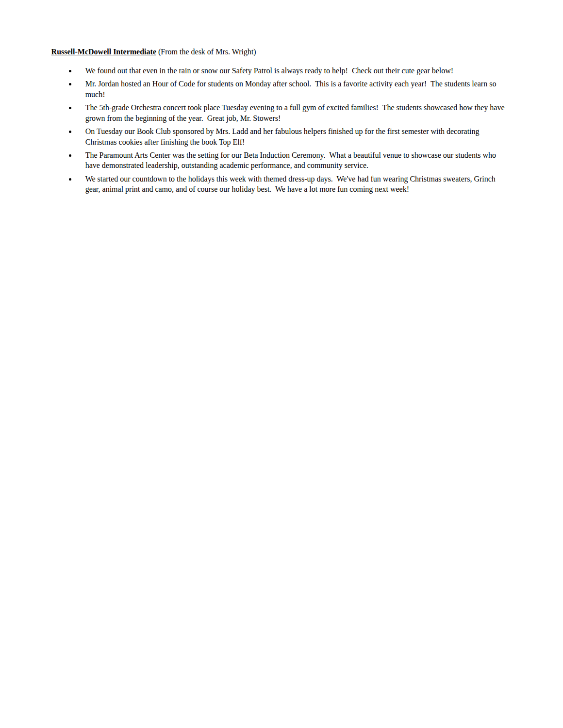Russell-McDowell Intermediate (From the desk of Mrs. Wright)
We found out that even in the rain or snow our Safety Patrol is always ready to help! Check out their cute gear below!
Mr. Jordan hosted an Hour of Code for students on Monday after school. This is a favorite activity each year! The students learn so much!
The 5th-grade Orchestra concert took place Tuesday evening to a full gym of excited families! The students showcased how they have grown from the beginning of the year. Great job, Mr. Stowers!
On Tuesday our Book Club sponsored by Mrs. Ladd and her fabulous helpers finished up for the first semester with decorating Christmas cookies after finishing the book Top Elf!
The Paramount Arts Center was the setting for our Beta Induction Ceremony. What a beautiful venue to showcase our students who have demonstrated leadership, outstanding academic performance, and community service.
We started our countdown to the holidays this week with themed dress-up days. We've had fun wearing Christmas sweaters, Grinch gear, animal print and camo, and of course our holiday best. We have a lot more fun coming next week!